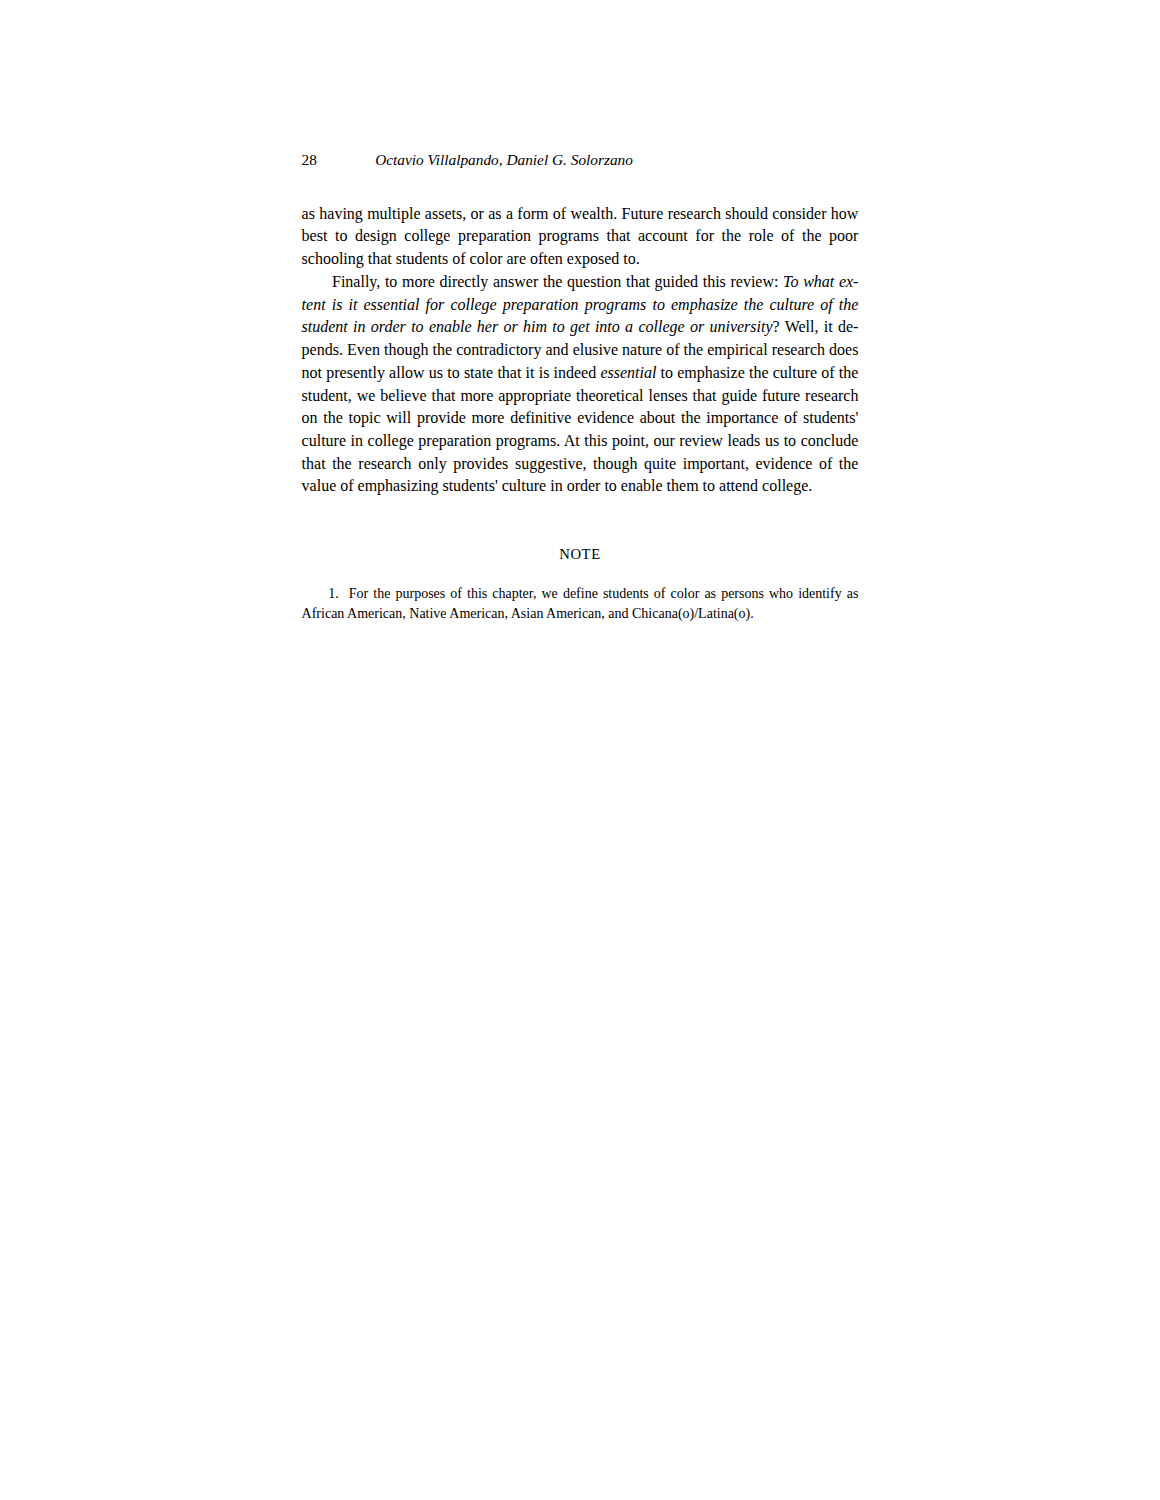28 Octavio Villalpando, Daniel G. Solorzano
as having multiple assets, or as a form of wealth. Future research should consider how best to design college preparation programs that account for the role of the poor schooling that students of color are often exposed to.
Finally, to more directly answer the question that guided this review: To what extent is it essential for college preparation programs to emphasize the culture of the student in order to enable her or him to get into a college or university? Well, it depends. Even though the contradictory and elusive nature of the empirical research does not presently allow us to state that it is indeed essential to emphasize the culture of the student, we believe that more appropriate theoretical lenses that guide future research on the topic will provide more definitive evidence about the importance of students' culture in college preparation programs. At this point, our review leads us to conclude that the research only provides suggestive, though quite important, evidence of the value of emphasizing students' culture in order to enable them to attend college.
NOTE
1. For the purposes of this chapter, we define students of color as persons who identify as African American, Native American, Asian American, and Chicana(o)/Latina(o).